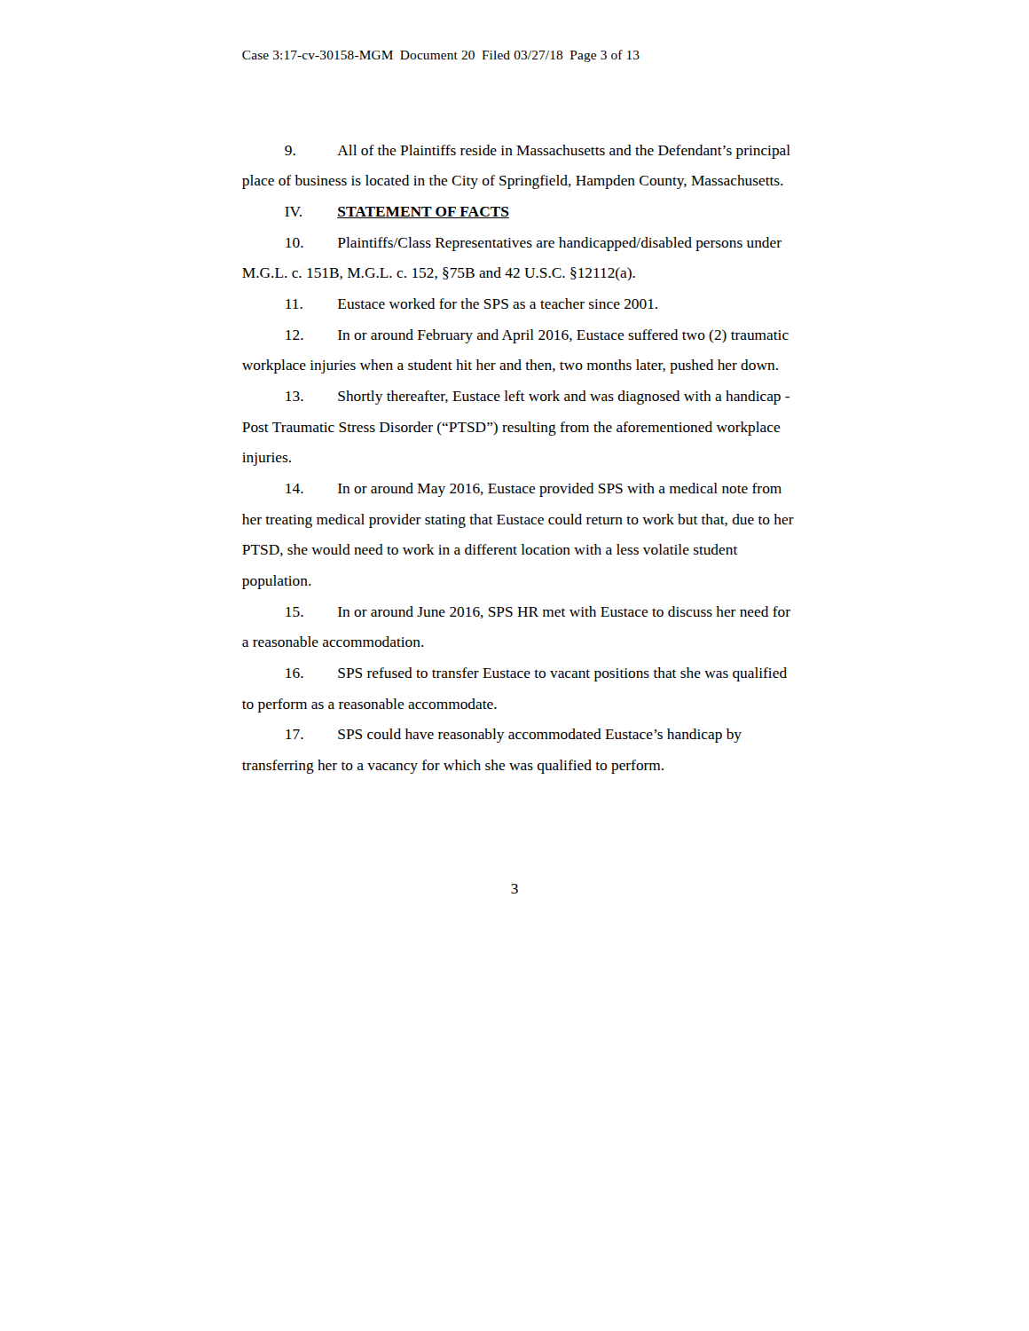Case 3:17-cv-30158-MGM Document 20 Filed 03/27/18 Page 3 of 13
9. All of the Plaintiffs reside in Massachusetts and the Defendant’s principal
place of business is located in the City of Springfield, Hampden County, Massachusetts.
IV. STATEMENT OF FACTS
10. Plaintiffs/Class Representatives are handicapped/disabled persons under
M.G.L. c. 151B, M.G.L. c. 152, §75B and 42 U.S.C. §12112(a).
11. Eustace worked for the SPS as a teacher since 2001.
12. In or around February and April 2016, Eustace suffered two (2) traumatic
workplace injuries when a student hit her and then, two months later, pushed her down.
13. Shortly thereafter, Eustace left work and was diagnosed with a handicap -
Post Traumatic Stress Disorder (“PTSD”) resulting from the aforementioned workplace
injuries.
14. In or around May 2016, Eustace provided SPS with a medical note from
her treating medical provider stating that Eustace could return to work but that, due to her
PTSD, she would need to work in a different location with a less volatile student
population.
15. In or around June 2016, SPS HR met with Eustace to discuss her need for
a reasonable accommodation.
16. SPS refused to transfer Eustace to vacant positions that she was qualified
to perform as a reasonable accommodate.
17. SPS could have reasonably accommodated Eustace’s handicap by
transferring her to a vacancy for which she was qualified to perform.
3